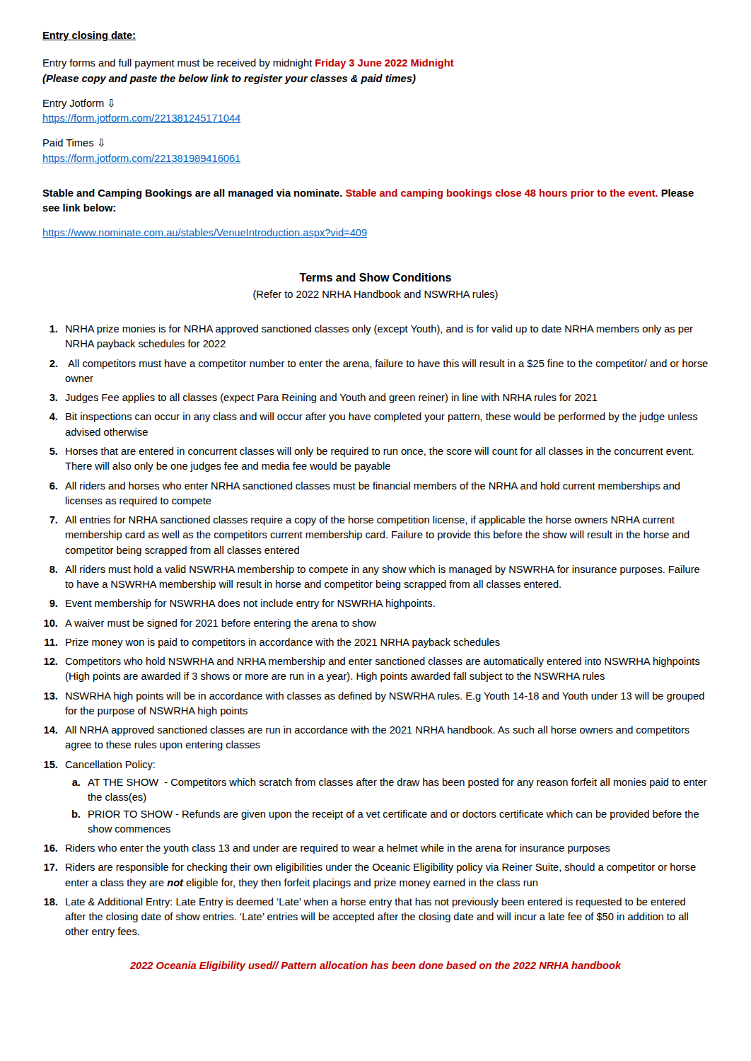Entry closing date:
Entry forms and full payment must be received by midnight Friday 3 June 2022 Midnight
(Please copy and paste the below link to register your classes & paid times)
Entry Jotform ⇩ https://form.jotform.com/221381245171044
Paid Times ⇩ https://form.jotform.com/221381989416061
Stable and Camping Bookings are all managed via nominate. Stable and camping bookings close 48 hours prior to the event. Please see link below:
https://www.nominate.com.au/stables/VenueIntroduction.aspx?vid=409
Terms and Show Conditions
(Refer to 2022 NRHA Handbook and NSWRHA rules)
NRHA prize monies is for NRHA approved sanctioned classes only (except Youth), and is for valid up to date NRHA members only as per NRHA payback schedules for 2022
All competitors must have a competitor number to enter the arena, failure to have this will result in a $25 fine to the competitor/ and or horse owner
Judges Fee applies to all classes (expect Para Reining and Youth and green reiner) in line with NRHA rules for 2021
Bit inspections can occur in any class and will occur after you have completed your pattern, these would be performed by the judge unless advised otherwise
Horses that are entered in concurrent classes will only be required to run once, the score will count for all classes in the concurrent event. There will also only be one judges fee and media fee would be payable
All riders and horses who enter NRHA sanctioned classes must be financial members of the NRHA and hold current memberships and licenses as required to compete
All entries for NRHA sanctioned classes require a copy of the horse competition license, if applicable the horse owners NRHA current membership card as well as the competitors current membership card. Failure to provide this before the show will result in the horse and competitor being scrapped from all classes entered
All riders must hold a valid NSWRHA membership to compete in any show which is managed by NSWRHA for insurance purposes. Failure to have a NSWRHA membership will result in horse and competitor being scrapped from all classes entered.
Event membership for NSWRHA does not include entry for NSWRHA highpoints.
A waiver must be signed for 2021 before entering the arena to show
Prize money won is paid to competitors in accordance with the 2021 NRHA payback schedules
Competitors who hold NSWRHA and NRHA membership and enter sanctioned classes are automatically entered into NSWRHA highpoints (High points are awarded if 3 shows or more are run in a year). High points awarded fall subject to the NSWRHA rules
NSWRHA high points will be in accordance with classes as defined by NSWRHA rules. E.g Youth 14-18 and Youth under 13 will be grouped for the purpose of NSWRHA high points
All NRHA approved sanctioned classes are run in accordance with the 2021 NRHA handbook. As such all horse owners and competitors agree to these rules upon entering classes
Cancellation Policy:
AT THE SHOW - Competitors which scratch from classes after the draw has been posted for any reason forfeit all monies paid to enter the class(es)
PRIOR TO SHOW - Refunds are given upon the receipt of a vet certificate and or doctors certificate which can be provided before the show commences
Riders who enter the youth class 13 and under are required to wear a helmet while in the arena for insurance purposes
Riders are responsible for checking their own eligibilities under the Oceanic Eligibility policy via Reiner Suite, should a competitor or horse enter a class they are not eligible for, they then forfeit placings and prize money earned in the class run
Late & Additional Entry: Late Entry is deemed ‘Late’ when a horse entry that has not previously been entered is requested to be entered after the closing date of show entries. ‘Late’ entries will be accepted after the closing date and will incur a late fee of $50 in addition to all other entry fees.
2022 Oceania Eligibility used// Pattern allocation has been done based on the 2022 NRHA handbook